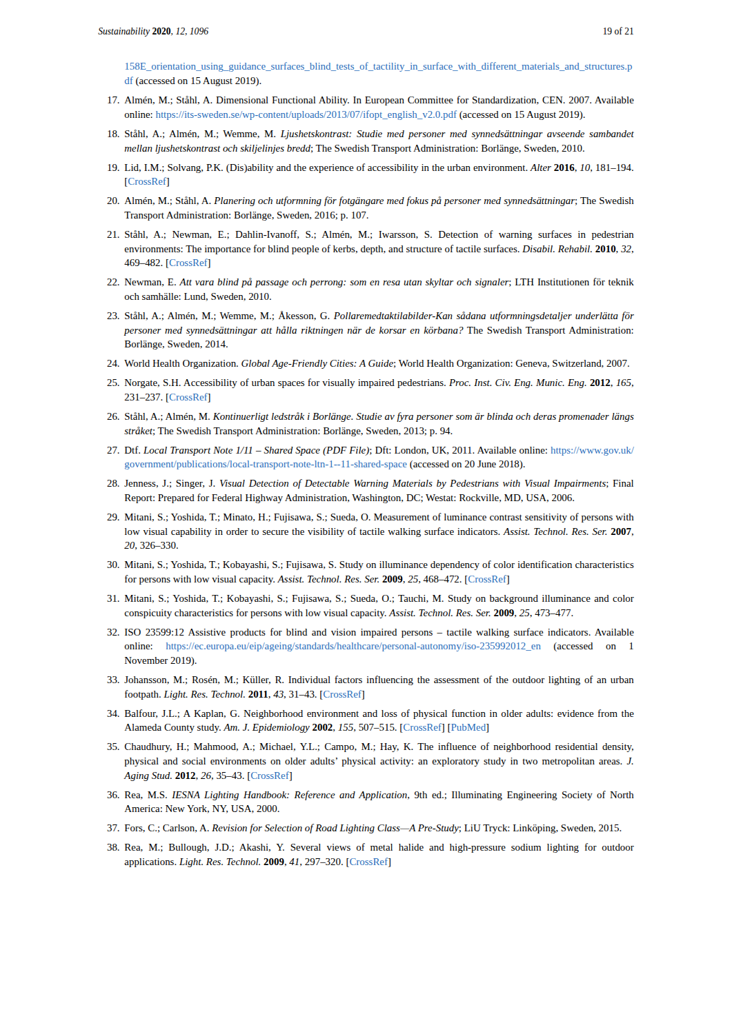Sustainability 2020, 12, 1096 19 of 21
158E_orientation_using_guidance_surfaces_blind_tests_of_tactility_in_surface_with_different_materials_and_structures.pdf (accessed on 15 August 2019).
Almén, M.; Ståhl, A. Dimensional Functional Ability. In European Committee for Standardization, CEN. 2007. Available online: https://its-sweden.se/wp-content/uploads/2013/07/ifopt_english_v2.0.pdf (accessed on 15 August 2019).
Ståhl, A.; Almén, M.; Wemme, M. Ljushetskontrast: Studie med personer med synnedsättningar avseende sambandet mellan ljushetskontrast och skiljelinjes bredd; The Swedish Transport Administration: Borlänge, Sweden, 2010.
Lid, I.M.; Solvang, P.K. (Dis)ability and the experience of accessibility in the urban environment. Alter 2016, 10, 181–194. [CrossRef]
Almén, M.; Ståhl, A. Planering och utformning för fotgängare med fokus på personer med synnedsättningar; The Swedish Transport Administration: Borlänge, Sweden, 2016; p. 107.
Ståhl, A.; Newman, E.; Dahlin-Ivanoff, S.; Almén, M.; Iwarsson, S. Detection of warning surfaces in pedestrian environments: The importance for blind people of kerbs, depth, and structure of tactile surfaces. Disabil. Rehabil. 2010, 32, 469–482. [CrossRef]
Newman, E. Att vara blind på passage och perrong: som en resa utan skyltar och signaler; LTH Institutionen för teknik och samhälle: Lund, Sweden, 2010.
Ståhl, A.; Almén, M.; Wemme, M.; Åkesson, G. Pollaremedtaktilabilder-Kan sådana utformningsdetaljer underlätta för personer med synnedsättningar att hålla riktningen när de korsar en körbana? The Swedish Transport Administration: Borlänge, Sweden, 2014.
World Health Organization. Global Age-Friendly Cities: A Guide; World Health Organization: Geneva, Switzerland, 2007.
Norgate, S.H. Accessibility of urban spaces for visually impaired pedestrians. Proc. Inst. Civ. Eng. Munic. Eng. 2012, 165, 231–237. [CrossRef]
Ståhl, A.; Almén, M. Kontinuerligt ledstråk i Borlänge. Studie av fyra personer som är blinda och deras promenader längs stråket; The Swedish Transport Administration: Borlänge, Sweden, 2013; p. 94.
Dtf. Local Transport Note 1/11 – Shared Space (PDF File); Dft: London, UK, 2011. Available online: https://www.gov.uk/government/publications/local-transport-note-ltn-1--11-shared-space (accessed on 20 June 2018).
Jenness, J.; Singer, J. Visual Detection of Detectable Warning Materials by Pedestrians with Visual Impairments; Final Report: Prepared for Federal Highway Administration, Washington, DC; Westat: Rockville, MD, USA, 2006.
Mitani, S.; Yoshida, T.; Minato, H.; Fujisawa, S.; Sueda, O. Measurement of luminance contrast sensitivity of persons with low visual capability in order to secure the visibility of tactile walking surface indicators. Assist. Technol. Res. Ser. 2007, 20, 326–330.
Mitani, S.; Yoshida, T.; Kobayashi, S.; Fujisawa, S. Study on illuminance dependency of color identification characteristics for persons with low visual capacity. Assist. Technol. Res. Ser. 2009, 25, 468–472. [CrossRef]
Mitani, S.; Yoshida, T.; Kobayashi, S.; Fujisawa, S.; Sueda, O.; Tauchi, M. Study on background illuminance and color conspicuity characteristics for persons with low visual capacity. Assist. Technol. Res. Ser. 2009, 25, 473–477.
ISO 23599:12 Assistive products for blind and vision impaired persons – tactile walking surface indicators. Available online: https://ec.europa.eu/eip/ageing/standards/healthcare/personal-autonomy/iso-235992012_en (accessed on 1 November 2019).
Johansson, M.; Rosén, M.; Küller, R. Individual factors influencing the assessment of the outdoor lighting of an urban footpath. Light. Res. Technol. 2011, 43, 31–43. [CrossRef]
Balfour, J.L.; A Kaplan, G. Neighborhood environment and loss of physical function in older adults: evidence from the Alameda County study. Am. J. Epidemiology 2002, 155, 507–515. [CrossRef] [PubMed]
Chaudhury, H.; Mahmood, A.; Michael, Y.L.; Campo, M.; Hay, K. The influence of neighborhood residential density, physical and social environments on older adults’ physical activity: an exploratory study in two metropolitan areas. J. Aging Stud. 2012, 26, 35–43. [CrossRef]
Rea, M.S. IESNA Lighting Handbook: Reference and Application, 9th ed.; Illuminating Engineering Society of North America: New York, NY, USA, 2000.
Fors, C.; Carlson, A. Revision for Selection of Road Lighting Class—A Pre-Study; LiU Tryck: Linköping, Sweden, 2015.
Rea, M.; Bullough, J.D.; Akashi, Y. Several views of metal halide and high-pressure sodium lighting for outdoor applications. Light. Res. Technol. 2009, 41, 297–320. [CrossRef]